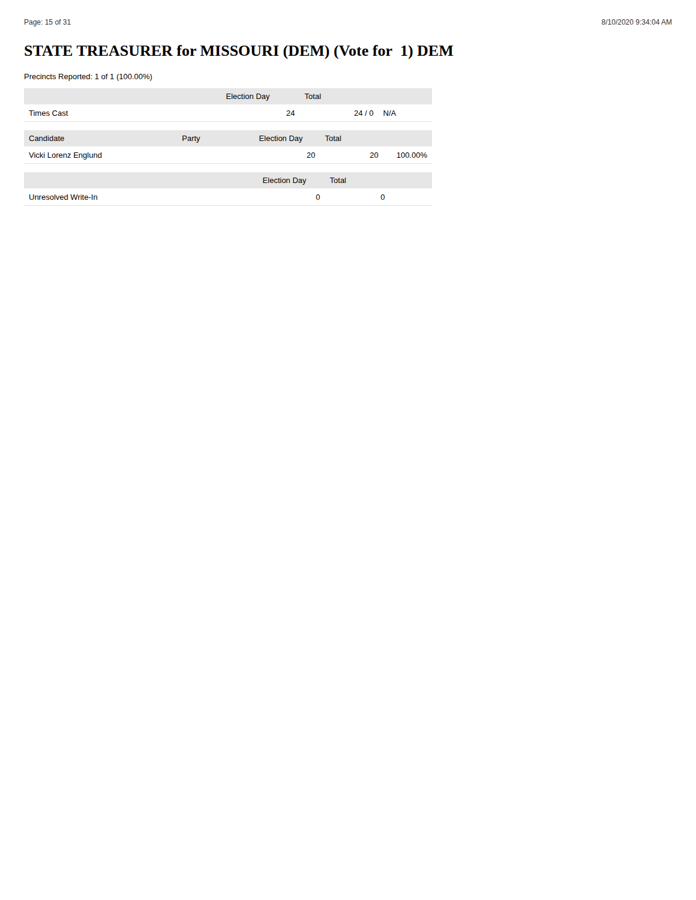Page: 15 of 31 8/10/2020 9:34:04 AM
STATE TREASURER for MISSOURI (DEM) (Vote for 1) DEM
Precincts Reported: 1 of 1 (100.00%)
| | Election Day | Total | |
| Times Cast | 24 | 24 / 0 | N/A |
| Candidate | Party | Election Day | Total | |
| Vicki Lorenz Englund | | 20 | 20 | 100.00% |
| | | Election Day | Total | |
| Unresolved Write-In | | 0 | 0 | |